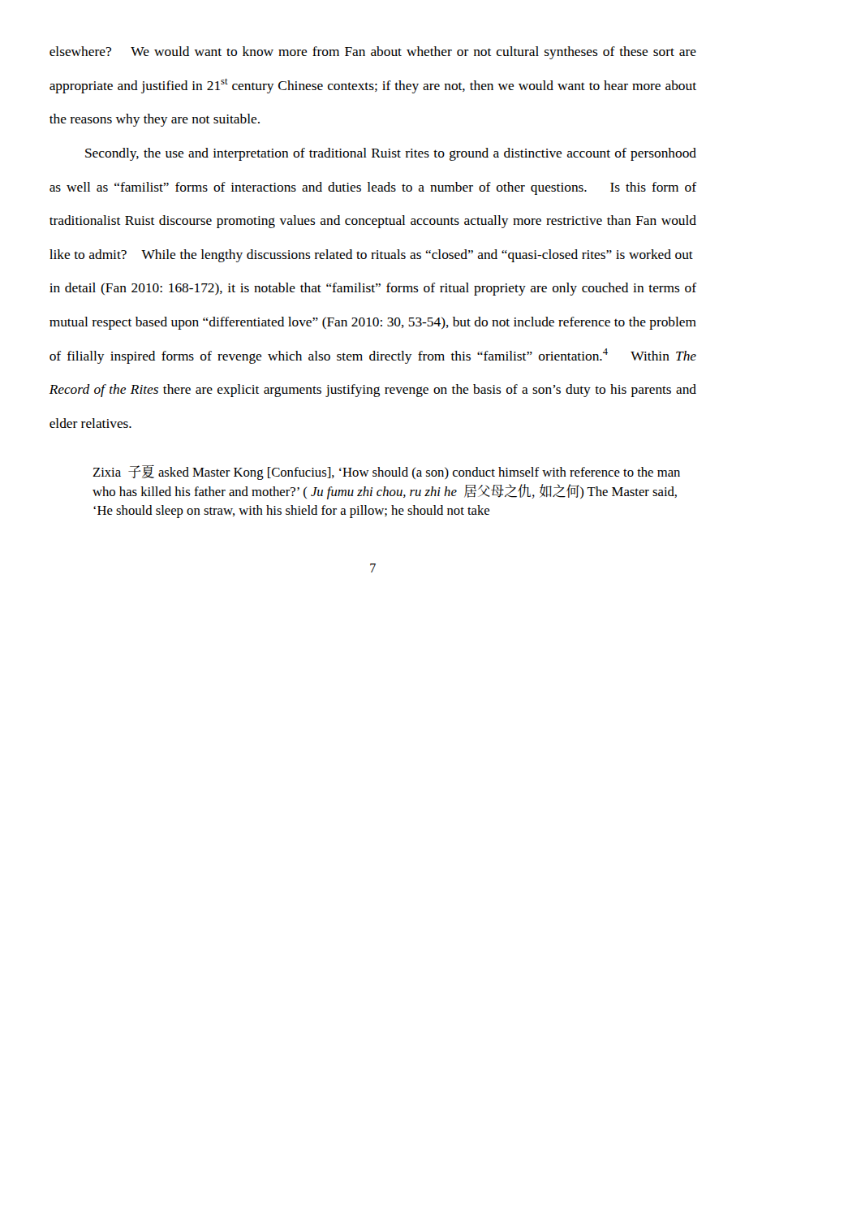elsewhere? We would want to know more from Fan about whether or not cultural syntheses of these sort are appropriate and justified in 21st century Chinese contexts; if they are not, then we would want to hear more about the reasons why they are not suitable.
Secondly, the use and interpretation of traditional Ruist rites to ground a distinctive account of personhood as well as “familist” forms of interactions and duties leads to a number of other questions. Is this form of traditionalist Ruist discourse promoting values and conceptual accounts actually more restrictive than Fan would like to admit? While the lengthy discussions related to rituals as “closed” and “quasi-closed rites” is worked out in detail (Fan 2010: 168-172), it is notable that “familist” forms of ritual propriety are only couched in terms of mutual respect based upon “differentiated love” (Fan 2010: 30, 53-54), but do not include reference to the problem of filially inspired forms of revenge which also stem directly from this “familist” orientation.4 Within The Record of the Rites there are explicit arguments justifying revenge on the basis of a son’s duty to his parents and elder relatives.
Zixia 子夏 asked Master Kong [Confucius], ‘How should (a son) conduct himself with reference to the man who has killed his father and mother?’ ( Ju fumu zhi chou, ru zhi he 居父母之仇, 如之何) The Master said, ‘He should sleep on straw, with his shield for a pillow; he should not take
7